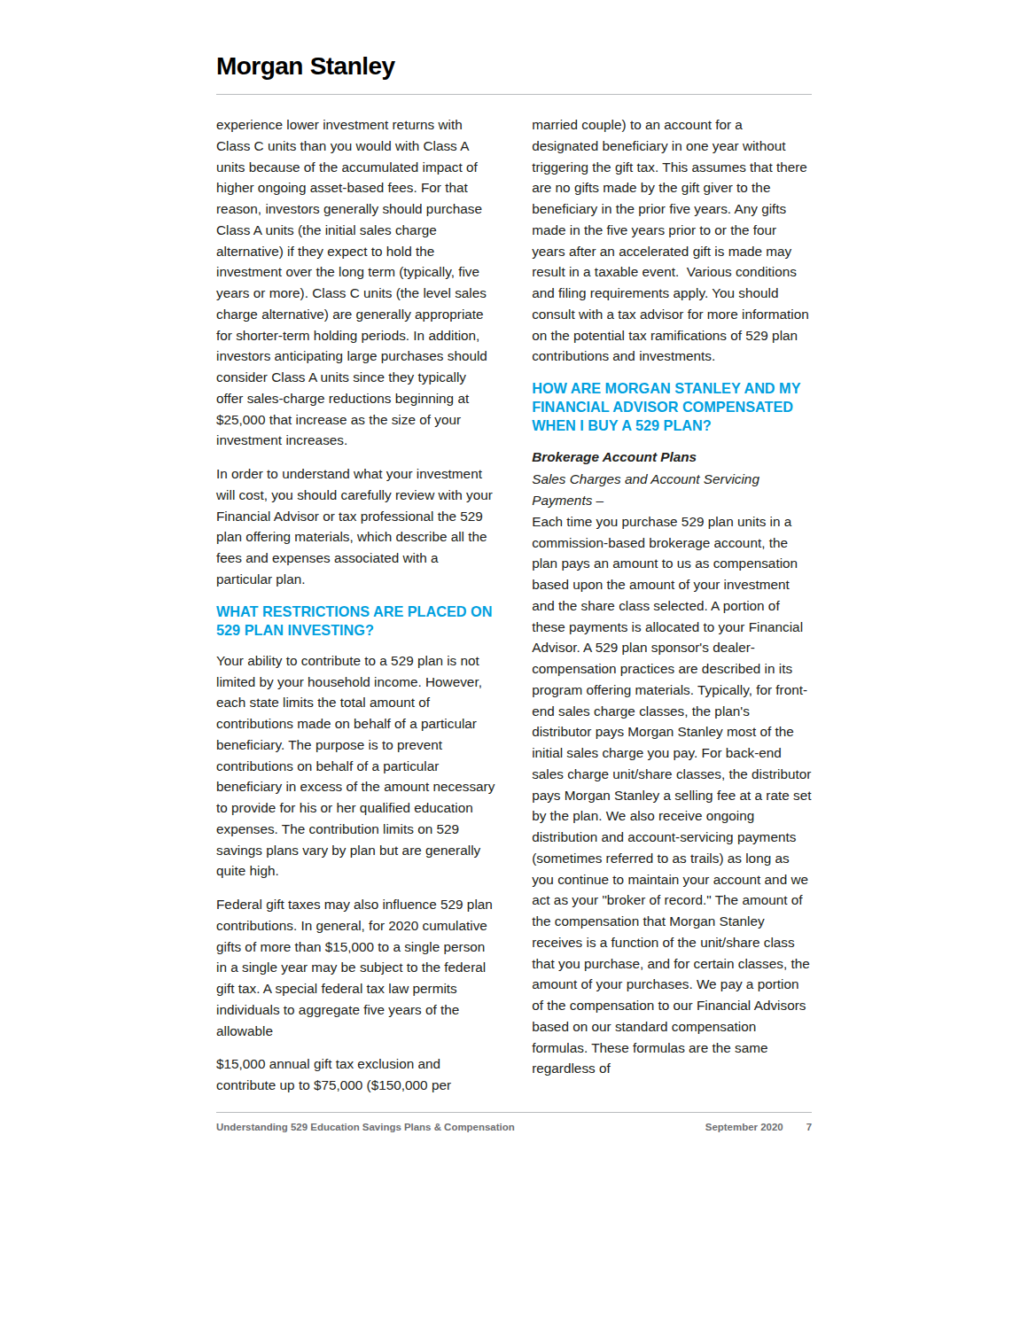Morgan Stanley
experience lower investment returns with Class C units than you would with Class A units because of the accumulated impact of higher ongoing asset-based fees. For that reason, investors generally should purchase Class A units (the initial sales charge alternative) if they expect to hold the investment over the long term (typically, five years or more). Class C units (the level sales charge alternative) are generally appropriate for shorter-term holding periods. In addition, investors anticipating large purchases should consider Class A units since they typically offer sales-charge reductions beginning at $25,000 that increase as the size of your investment increases.
In order to understand what your investment will cost, you should carefully review with your Financial Advisor or tax professional the 529 plan offering materials, which describe all the fees and expenses associated with a particular plan.
What restrictions are placed on 529 plan investing?
Your ability to contribute to a 529 plan is not limited by your household income. However, each state limits the total amount of contributions made on behalf of a particular beneficiary. The purpose is to prevent contributions on behalf of a particular beneficiary in excess of the amount necessary to provide for his or her qualified education expenses. The contribution limits on 529 savings plans vary by plan but are generally quite high.
Federal gift taxes may also influence 529 plan contributions. In general, for 2020 cumulative gifts of more than $15,000 to a single person in a single year may be subject to the federal gift tax. A special federal tax law permits individuals to aggregate five years of the allowable
$15,000 annual gift tax exclusion and contribute up to $75,000 ($150,000 per married couple) to an account for a designated beneficiary in one year without triggering the gift tax. This assumes that there are no gifts made by the gift giver to the beneficiary in the prior five years. Any gifts made in the five years prior to or the four years after an accelerated gift is made may result in a taxable event. Various conditions and filing requirements apply. You should consult with a tax advisor for more information on the potential tax ramifications of 529 plan contributions and investments.
How are Morgan Stanley and my Financial Advisor compensated when I buy a 529 plan?
Brokerage Account Plans
Sales Charges and Account Servicing Payments –
Each time you purchase 529 plan units in a commission-based brokerage account, the plan pays an amount to us as compensation based upon the amount of your investment and the share class selected. A portion of these payments is allocated to your Financial Advisor. A 529 plan sponsor's dealer-compensation practices are described in its program offering materials. Typically, for front-end sales charge classes, the plan's distributor pays Morgan Stanley most of the initial sales charge you pay. For back-end sales charge unit/share classes, the distributor pays Morgan Stanley a selling fee at a rate set by the plan. We also receive ongoing distribution and account-servicing payments (sometimes referred to as trails) as long as you continue to maintain your account and we act as your "broker of record." The amount of the compensation that Morgan Stanley receives is a function of the unit/share class that you purchase, and for certain classes, the amount of your purchases. We pay a portion of the compensation to our Financial Advisors based on our standard compensation formulas. These formulas are the same regardless of
Understanding 529 Education Savings Plans & Compensation
September 20207